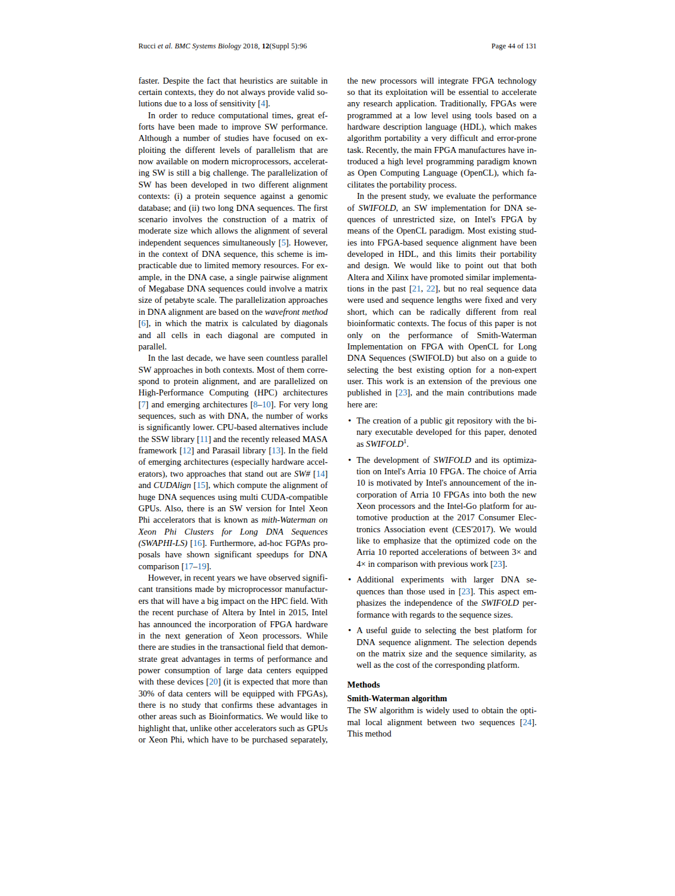Rucci et al. BMC Systems Biology 2018, 12(Suppl 5):96
Page 44 of 131
faster. Despite the fact that heuristics are suitable in certain contexts, they do not always provide valid solutions due to a loss of sensitivity [4].
In order to reduce computational times, great efforts have been made to improve SW performance. Although a number of studies have focused on exploiting the different levels of parallelism that are now available on modern microprocessors, accelerating SW is still a big challenge. The parallelization of SW has been developed in two different alignment contexts: (i) a protein sequence against a genomic database; and (ii) two long DNA sequences. The first scenario involves the construction of a matrix of moderate size which allows the alignment of several independent sequences simultaneously [5]. However, in the context of DNA sequence, this scheme is impracticable due to limited memory resources. For example, in the DNA case, a single pairwise alignment of Megabase DNA sequences could involve a matrix size of petabyte scale. The parallelization approaches in DNA alignment are based on the wavefront method [6], in which the matrix is calculated by diagonals and all cells in each diagonal are computed in parallel.
In the last decade, we have seen countless parallel SW approaches in both contexts. Most of them correspond to protein alignment, and are parallelized on High-Performance Computing (HPC) architectures [7] and emerging architectures [8–10]. For very long sequences, such as with DNA, the number of works is significantly lower. CPU-based alternatives include the SSW library [11] and the recently released MASA framework [12] and Parasail library [13]. In the field of emerging architectures (especially hardware accelerators), two approaches that stand out are SW# [14] and CUDAlign [15], which compute the alignment of huge DNA sequences using multi CUDA-compatible GPUs. Also, there is an SW version for Intel Xeon Phi accelerators that is known as mith-Waterman on Xeon Phi Clusters for Long DNA Sequences (SWAPHI-LS) [16]. Furthermore, ad-hoc FGPAs proposals have shown significant speedups for DNA comparison [17–19].
However, in recent years we have observed significant transitions made by microprocessor manufacturers that will have a big impact on the HPC field. With the recent purchase of Altera by Intel in 2015, Intel has announced the incorporation of FPGA hardware in the next generation of Xeon processors. While there are studies in the transactional field that demonstrate great advantages in terms of performance and power consumption of large data centers equipped with these devices [20] (it is expected that more than 30% of data centers will be equipped with FPGAs), there is no study that confirms these advantages in other areas such as Bioinformatics. We would like to highlight that, unlike other accelerators such as GPUs or Xeon Phi, which have to be purchased separately, the new processors will integrate FPGA technology so that its exploitation will be essential to accelerate any research application. Traditionally, FPGAs were programmed at a low level using tools based on a hardware description language (HDL), which makes algorithm portability a very difficult and error-prone task. Recently, the main FPGA manufactures have introduced a high level programming paradigm known as Open Computing Language (OpenCL), which facilitates the portability process.
In the present study, we evaluate the performance of SWIFOLD, an SW implementation for DNA sequences of unrestricted size, on Intel's FPGA by means of the OpenCL paradigm. Most existing studies into FPGA-based sequence alignment have been developed in HDL, and this limits their portability and design. We would like to point out that both Altera and Xilinx have promoted similar implementations in the past [21, 22], but no real sequence data were used and sequence lengths were fixed and very short, which can be radically different from real bioinformatic contexts. The focus of this paper is not only on the performance of Smith-Waterman Implementation on FPGA with OpenCL for Long DNA Sequences (SWIFOLD) but also on a guide to selecting the best existing option for a non-expert user. This work is an extension of the previous one published in [23], and the main contributions made here are:
The creation of a public git repository with the binary executable developed for this paper, denoted as SWIFOLD1.
The development of SWIFOLD and its optimization on Intel's Arria 10 FPGA. The choice of Arria 10 is motivated by Intel's announcement of the incorporation of Arria 10 FPGAs into both the new Xeon processors and the Intel-Go platform for automotive production at the 2017 Consumer Elec- tronics Association event (CES'2017). We would like to emphasize that the optimized code on the Arria 10 reported accelerations of between 3× and 4× in comparison with previous work [23].
Additional experiments with larger DNA sequences than those used in [23]. This aspect emphasizes the independence of the SWIFOLD performance with regards to the sequence sizes.
A useful guide to selecting the best platform for DNA sequence alignment. The selection depends on the matrix size and the sequence similarity, as well as the cost of the corresponding platform.
Methods
Smith-Waterman algorithm
The SW algorithm is widely used to obtain the optimal local alignment between two sequences [24]. This method